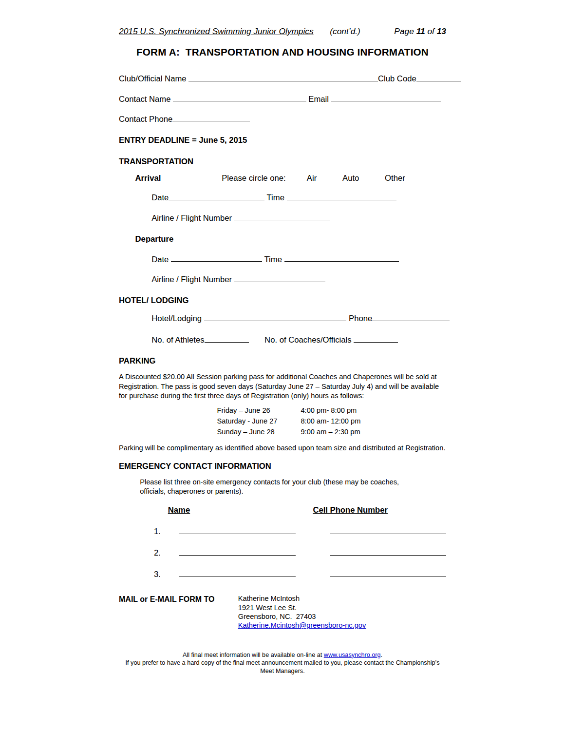2015 U.S. Synchronized Swimming Junior Olympics (cont’d.) Page 11 of 13
FORM A: TRANSPORTATION AND HOUSING INFORMATION
Club/Official Name Club Code
Contact Name Email
Contact Phone
ENTRY DEADLINE = June 5, 2015
TRANSPORTATION
Arrival Please circle one: Air Auto Other
Date Time
Airline / Flight Number
Departure
Date Time
Airline / Flight Number
HOTEL/ LODGING
Hotel/Lodging Phone
No. of Athletes No. of Coaches/Officials
PARKING
A Discounted $20.00 All Session parking pass for additional Coaches and Chaperones will be sold at Registration. The pass is good seven days (Saturday June 27 – Saturday July 4) and will be available for purchase during the first three days of Registration (only) hours as follows:
| Friday – June 26 | 4:00 pm- 8:00 pm |
| Saturday - June 27 | 8:00 am- 12:00 pm |
| Sunday – June 28 | 9:00 am – 2:30 pm |
Parking will be complimentary as identified above based upon team size and distributed at Registration.
EMERGENCY CONTACT INFORMATION
Please list three on-site emergency contacts for your club (these may be coaches,
officials, chaperones or parents).
Name Cell Phone Number
1.
2.
3.
MAIL or E-MAIL FORM TO
Katherine McIntosh
1921 West Lee St.
Greensboro, NC. 27403
Katherine.Mcintosh@greensboro-nc.gov
All final meet information will be available on-line at www.usasynchro.org.
If you prefer to have a hard copy of the final meet announcement mailed to you, please contact the Championship’s Meet Managers.